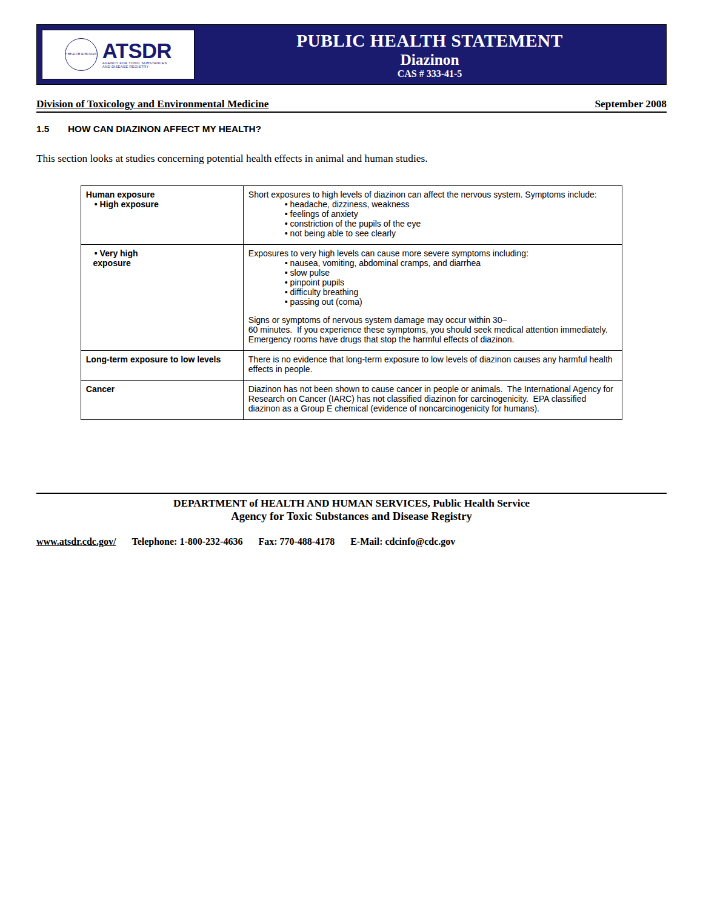DEPARTMENT OF HEALTH & HUMAN SERVICES • USA
ATSDR
Agency for Toxic Substances
and Disease Registry
PUBLIC HEALTH STATEMENT
Diazinon
CAS # 333-41-5
Division of Toxicology and Environmental Medicine
September 2008
1.5 HOW CAN DIAZINON AFFECT MY HEALTH?
This section looks at studies concerning potential health effects in animal and human studies.
| Human exposure • High exposure | Short exposures to high levels of diazinon can affect the nervous system. Symptoms include: headache, dizziness, weakness feelings of anxiety constriction of the pupils of the eye not being able to see clearly |
| • Very high exposure | Exposures to very high levels can cause more severe symptoms including: nausea, vomiting, abdominal cramps, and diarrhea slow pulse pinpoint pupils difficulty breathing passing out (coma) Signs or symptoms of nervous system damage may occur within 30– 60 minutes. If you experience these symptoms, you should seek medical attention immediately. Emergency rooms have drugs that stop the harmful effects of diazinon. |
| Long-term exposure to low levels | There is no evidence that long-term exposure to low levels of diazinon causes any harmful health effects in people. |
| Cancer | Diazinon has not been shown to cause cancer in people or animals. The International Agency for Research on Cancer (IARC) has not classified diazinon for carcinogenicity. EPA classified diazinon as a Group E chemical (evidence of noncarcinogenicity for humans). |
DEPARTMENT of HEALTH AND HUMAN SERVICES, Public Health Service
Agency for Toxic Substances and Disease Registry
www.atsdr.cdc.gov/ Telephone: 1-800-232-4636 Fax: 770-488-4178 E-Mail: cdcinfo@cdc.gov